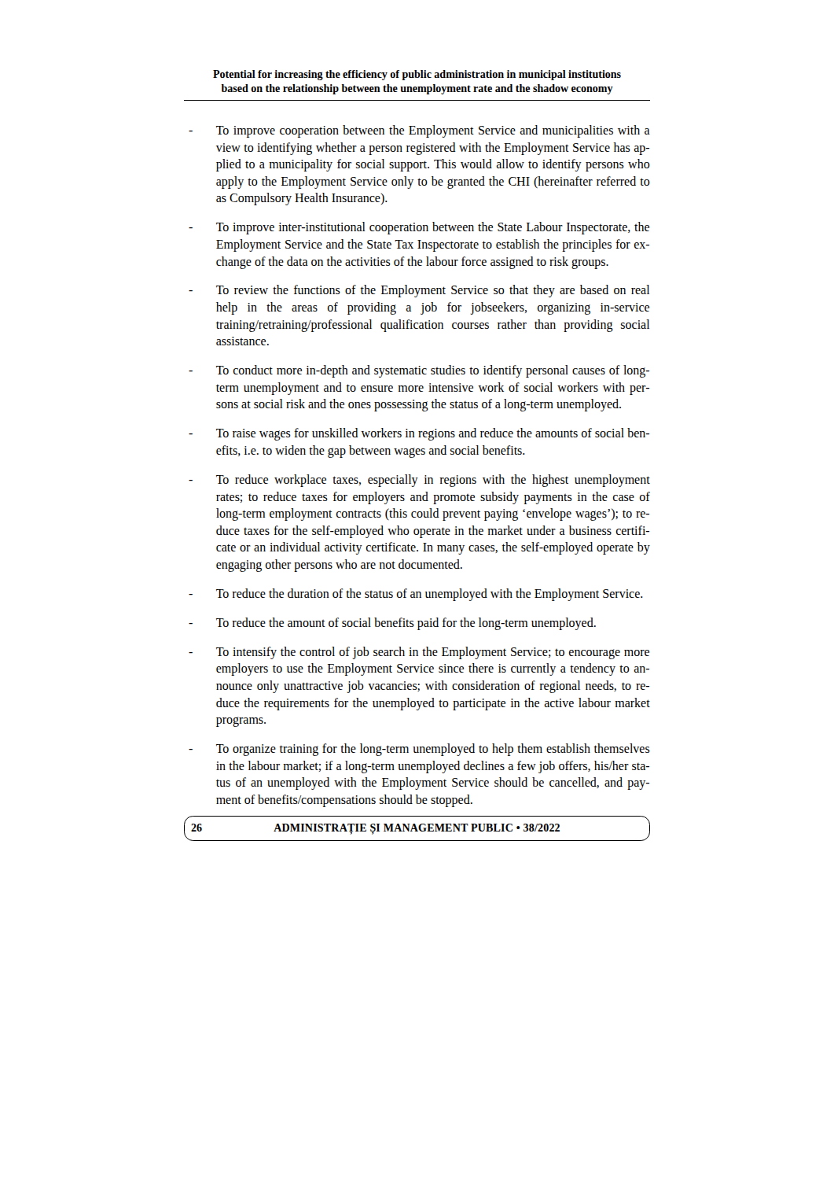Potential for increasing the efficiency of public administration in municipal institutions
based on the relationship between the unemployment rate and the shadow economy
To improve cooperation between the Employment Service and municipalities with a view to identifying whether a person registered with the Employment Service has applied to a municipality for social support. This would allow to identify persons who apply to the Employment Service only to be granted the CHI (hereinafter referred to as Compulsory Health Insurance).
To improve inter-institutional cooperation between the State Labour Inspectorate, the Employment Service and the State Tax Inspectorate to establish the principles for exchange of the data on the activities of the labour force assigned to risk groups.
To review the functions of the Employment Service so that they are based on real help in the areas of providing a job for jobseekers, organizing in-service training/retraining/professional qualification courses rather than providing social assistance.
To conduct more in-depth and systematic studies to identify personal causes of long-term unemployment and to ensure more intensive work of social workers with persons at social risk and the ones possessing the status of a long-term unemployed.
To raise wages for unskilled workers in regions and reduce the amounts of social benefits, i.e. to widen the gap between wages and social benefits.
To reduce workplace taxes, especially in regions with the highest unemployment rates; to reduce taxes for employers and promote subsidy payments in the case of long-term employment contracts (this could prevent paying ‘envelope wages’); to reduce taxes for the self-employed who operate in the market under a business certificate or an individual activity certificate. In many cases, the self-employed operate by engaging other persons who are not documented.
To reduce the duration of the status of an unemployed with the Employment Service.
To reduce the amount of social benefits paid for the long-term unemployed.
To intensify the control of job search in the Employment Service; to encourage more employers to use the Employment Service since there is currently a tendency to announce only unattractive job vacancies; with consideration of regional needs, to reduce the requirements for the unemployed to participate in the active labour market programs.
To organize training for the long-term unemployed to help them establish themselves in the labour market; if a long-term unemployed declines a few job offers, his/her status of an unemployed with the Employment Service should be cancelled, and payment of benefits/compensations should be stopped.
26 ADMINISTRAȚIE ȘI MANAGEMENT PUBLIC • 38/2022